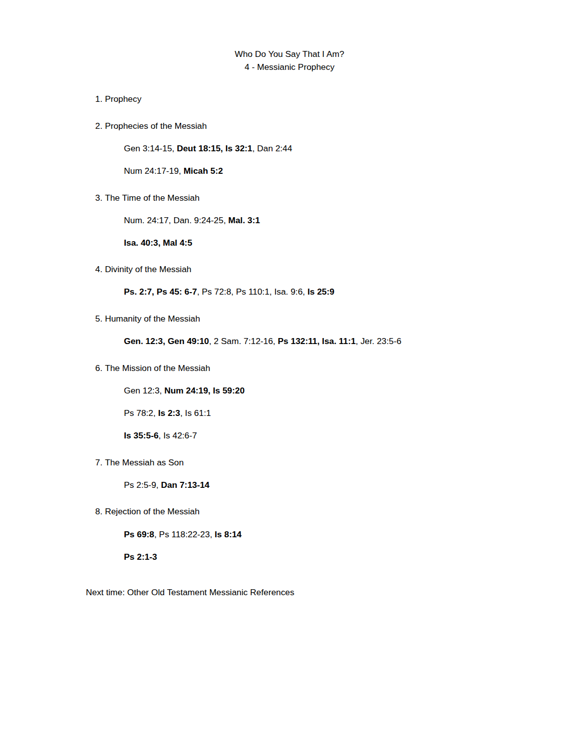Who Do You Say That I Am?
4 - Messianic Prophecy
Prophecy
Prophecies of the Messiah
Gen 3:14-15, Deut 18:15, Is 32:1, Dan 2:44
Num 24:17-19, Micah 5:2
The Time of the Messiah
Num. 24:17, Dan. 9:24-25, Mal. 3:1
Isa. 40:3, Mal 4:5
Divinity of the Messiah
Ps. 2:7, Ps 45: 6-7, Ps 72:8, Ps 110:1, Isa. 9:6, Is 25:9
Humanity of the Messiah
Gen. 12:3, Gen 49:10, 2 Sam. 7:12-16, Ps 132:11, Isa. 11:1, Jer. 23:5-6
The Mission of the Messiah
Gen 12:3, Num 24:19, Is 59:20
Ps 78:2, Is 2:3, Is 61:1
Is 35:5-6, Is 42:6-7
The Messiah as Son
Ps 2:5-9, Dan 7:13-14
Rejection of the Messiah
Ps 69:8, Ps 118:22-23, Is 8:14
Ps 2:1-3
Next time: Other Old Testament Messianic References